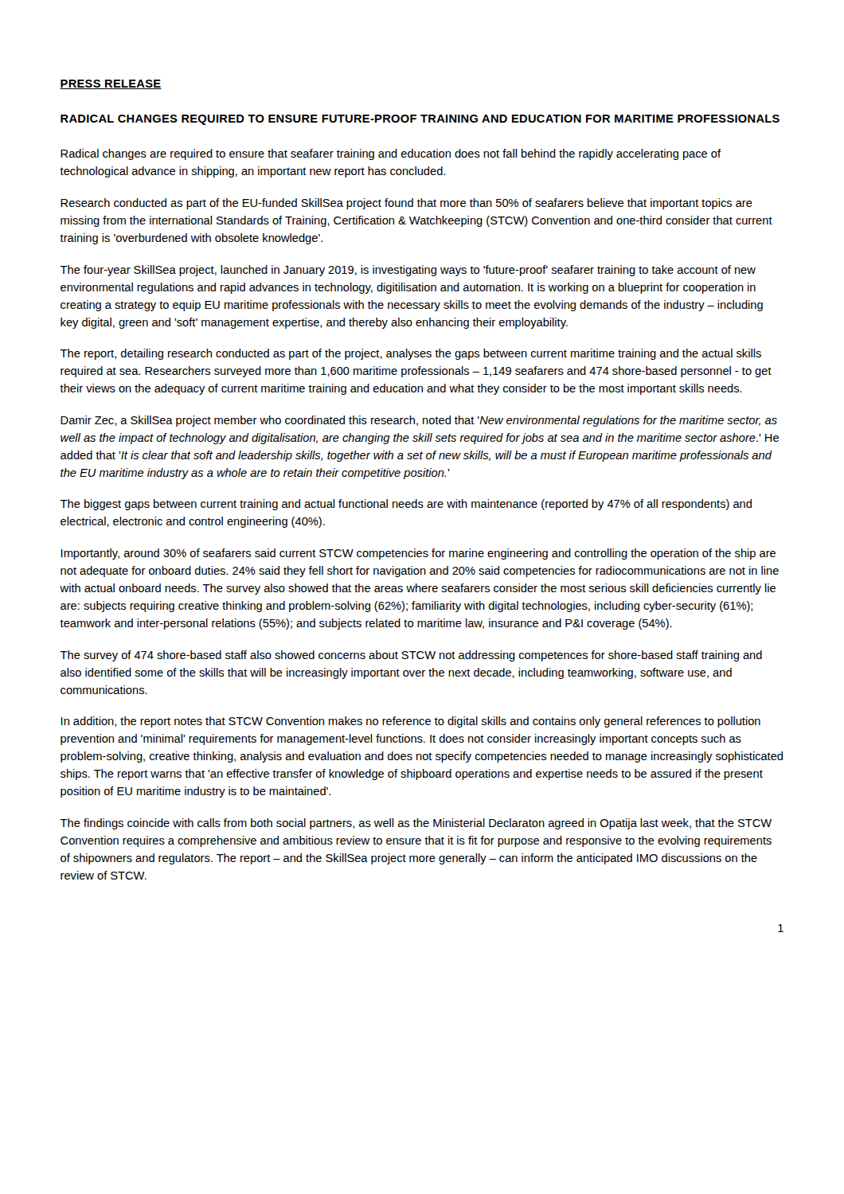PRESS RELEASE
Radical changes required to ensure future-proof training and education for maritime professionals
Radical changes are required to ensure that seafarer training and education does not fall behind the rapidly accelerating pace of technological advance in shipping, an important new report has concluded.
Research conducted as part of the EU-funded SkillSea project found that more than 50% of seafarers believe that important topics are missing from the international Standards of Training, Certification & Watchkeeping (STCW) Convention and one-third consider that current training is 'overburdened with obsolete knowledge'.
The four-year SkillSea project, launched in January 2019, is investigating ways to 'future-proof' seafarer training to take account of new environmental regulations and rapid advances in technology, digitilisation and automation. It is working on a blueprint for cooperation in creating a strategy to equip EU maritime professionals with the necessary skills to meet the evolving demands of the industry – including key digital, green and 'soft' management expertise, and thereby also enhancing their employability.
The report, detailing research conducted as part of the project, analyses the gaps between current maritime training and the actual skills required at sea. Researchers surveyed more than 1,600 maritime professionals – 1,149 seafarers and 474 shore-based personnel - to get their views on the adequacy of current maritime training and education and what they consider to be the most important skills needs.
Damir Zec, a SkillSea project member who coordinated this research, noted that 'New environmental regulations for the maritime sector, as well as the impact of technology and digitalisation, are changing the skill sets required for jobs at sea and in the maritime sector ashore.' He added that 'It is clear that soft and leadership skills, together with a set of new skills, will be a must if European maritime professionals and the EU maritime industry as a whole are to retain their competitive position.'
The biggest gaps between current training and actual functional needs are with maintenance (reported by 47% of all respondents) and electrical, electronic and control engineering (40%).
Importantly, around 30% of seafarers said current STCW competencies for marine engineering and controlling the operation of the ship are not adequate for onboard duties. 24% said they fell short for navigation and 20% said competencies for radiocommunications are not in line with actual onboard needs. The survey also showed that the areas where seafarers consider the most serious skill deficiencies currently lie are: subjects requiring creative thinking and problem-solving (62%); familiarity with digital technologies, including cyber-security (61%); teamwork and inter-personal relations (55%); and subjects related to maritime law, insurance and P&I coverage (54%).
The survey of 474 shore-based staff also showed concerns about STCW not addressing competences for shore-based staff training and also identified some of the skills that will be increasingly important over the next decade, including teamworking, software use, and communications.
In addition, the report notes that STCW Convention makes no reference to digital skills and contains only general references to pollution prevention and 'minimal' requirements for management-level functions. It does not consider increasingly important concepts such as problem-solving, creative thinking, analysis and evaluation and does not specify competencies needed to manage increasingly sophisticated ships. The report warns that 'an effective transfer of knowledge of shipboard operations and expertise needs to be assured if the present position of EU maritime industry is to be maintained'.
The findings coincide with calls from both social partners, as well as the Ministerial Declaraton agreed in Opatija last week, that the STCW Convention requires a comprehensive and ambitious review to ensure that it is fit for purpose and responsive to the evolving requirements of shipowners and regulators. The report – and the SkillSea project more generally – can inform the anticipated IMO discussions on the review of STCW.
1